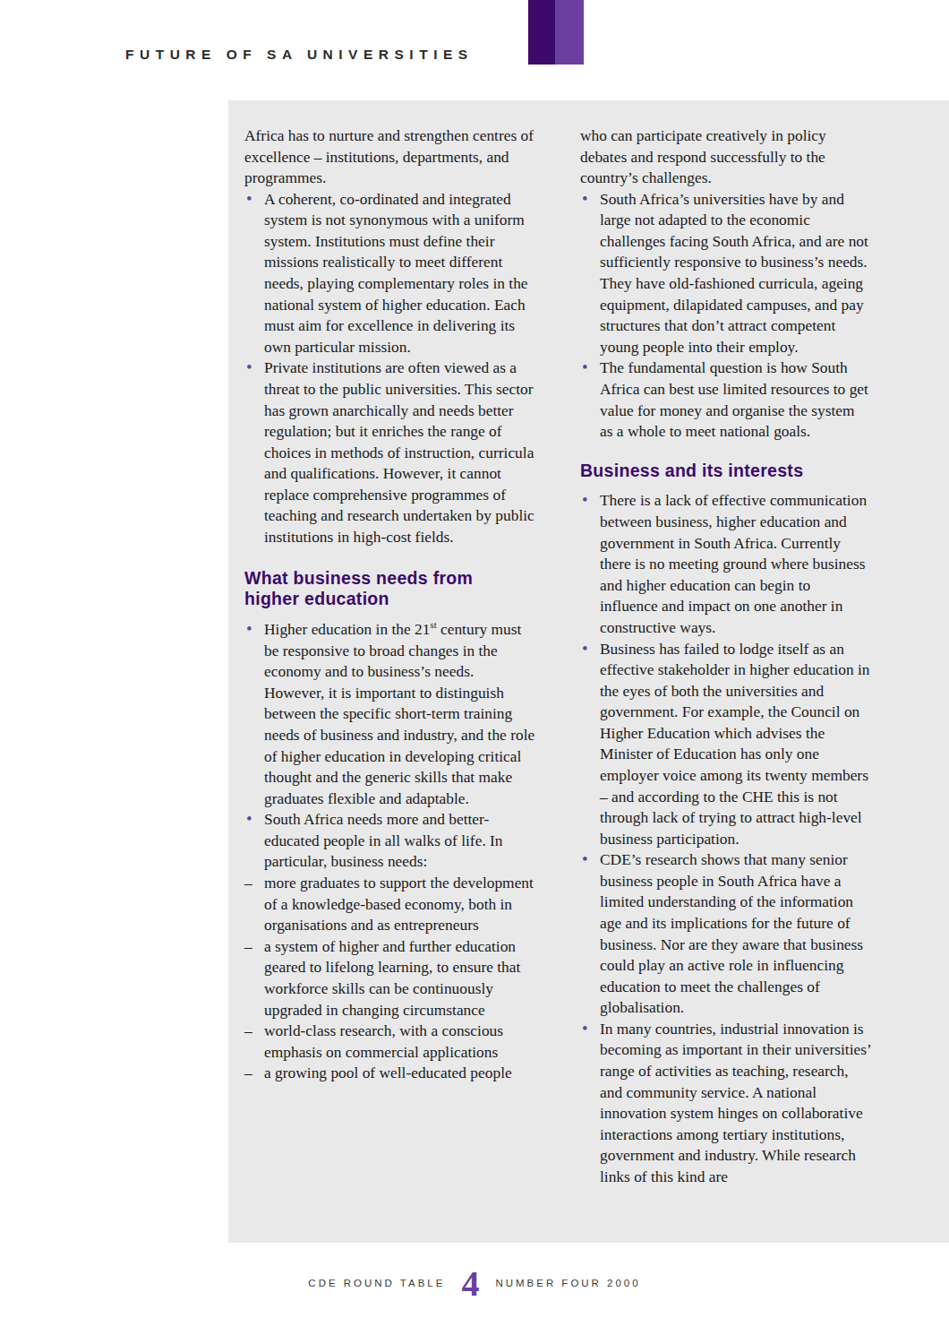Future of SA Universities
Africa has to nurture and strengthen centres of excellence – institutions, departments, and programmes.
A coherent, co-ordinated and integrated system is not synonymous with a uniform system. Institutions must define their missions realistically to meet different needs, playing complementary roles in the national system of higher education. Each must aim for excellence in delivering its own particular mission.
Private institutions are often viewed as a threat to the public universities. This sector has grown anarchically and needs better regulation; but it enriches the range of choices in methods of instruction, curricula and qualifications. However, it cannot replace comprehensive programmes of teaching and research undertaken by public institutions in high-cost fields.
What business needs from
higher education
Higher education in the 21st century must be responsive to broad changes in the economy and to business’s needs. However, it is important to distinguish between the specific short-term training needs of business and industry, and the role of higher education in developing critical thought and the generic skills that make graduates flexible and adaptable.
South Africa needs more and better-educated people in all walks of life. In particular, business needs:
more graduates to support the development of a knowledge-based economy, both in organisations and as entrepreneurs
a system of higher and further education geared to lifelong learning, to ensure that workforce skills can be continuously upgraded in changing circumstance
world-class research, with a conscious emphasis on commercial applications
a growing pool of well-educated people
who can participate creatively in policy debates and respond successfully to the country’s challenges.
South Africa’s universities have by and large not adapted to the economic challenges facing South Africa, and are not sufficiently responsive to business’s needs. They have old-fashioned curricula, ageing equipment, dilapidated campuses, and pay structures that don’t attract competent young people into their employ.
The fundamental question is how South Africa can best use limited resources to get value for money and organise the system as a whole to meet national goals.
Business and its interests
There is a lack of effective communication between business, higher education and government in South Africa. Currently there is no meeting ground where business and higher education can begin to influence and impact on one another in constructive ways.
Business has failed to lodge itself as an effective stakeholder in higher education in the eyes of both the universities and government. For example, the Council on Higher Education which advises the Minister of Education has only one employer voice among its twenty members – and according to the CHE this is not through lack of trying to attract high-level business participation.
CDE’s research shows that many senior business people in South Africa have a limited understanding of the information age and its implications for the future of business. Nor are they aware that business could play an active role in influencing education to meet the challenges of globalisation.
In many countries, industrial innovation is becoming as important in their universities’ range of activities as teaching, research, and community service. A national innovation system hinges on collaborative interactions among tertiary institutions, government and industry. While research links of this kind are
CDE Round Table4 Number Four 2000